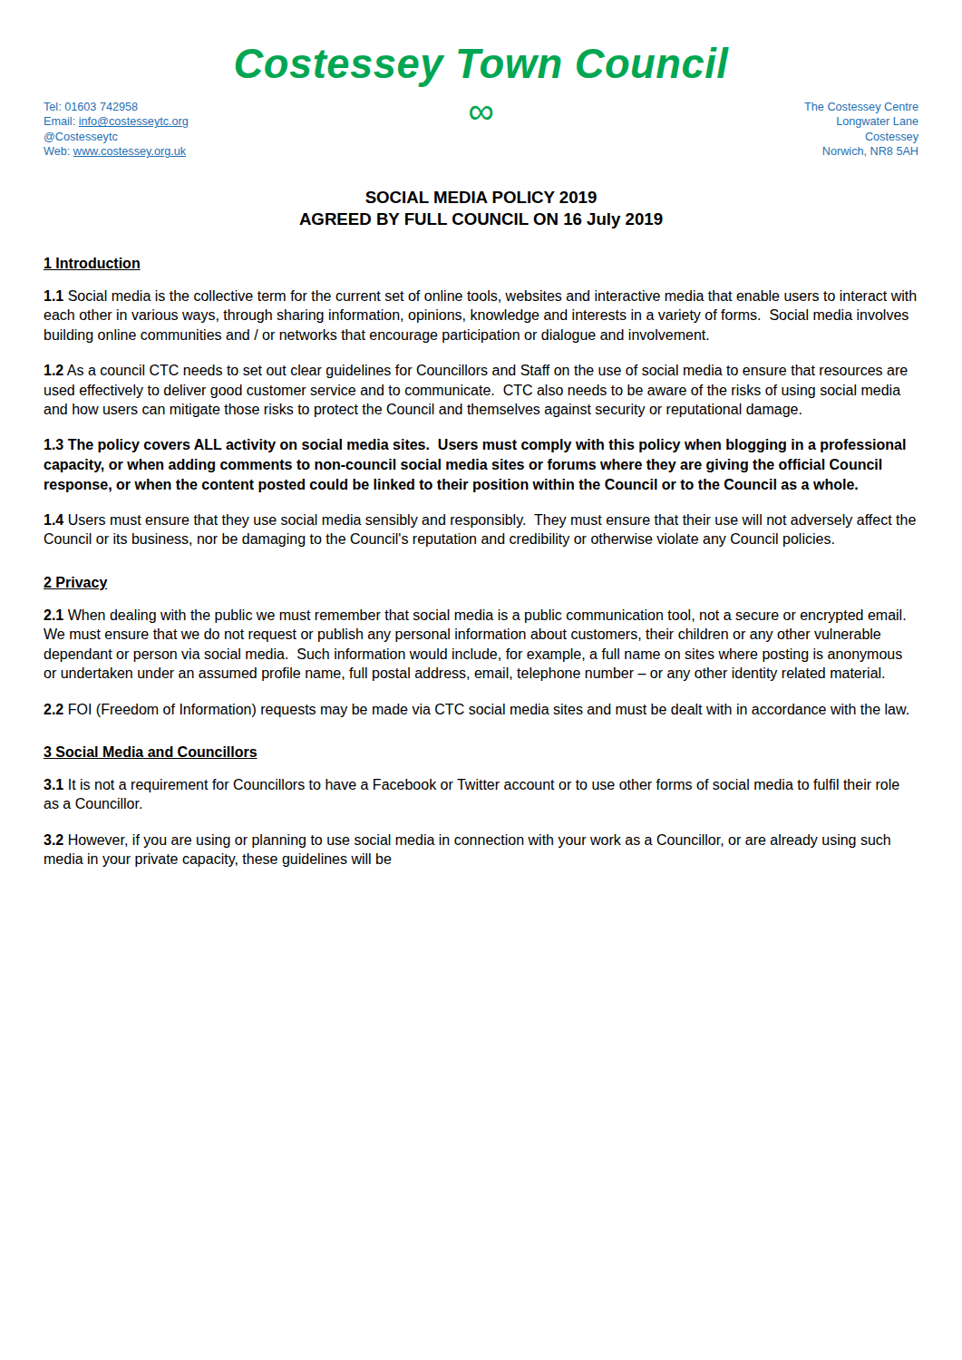Costessey Town Council
∞
| Tel: 01603 742958 Email: info@costesseytc.org @Costesseytc Web: www.costessey.org.uk | | The Costessey Centre Longwater Lane Costessey Norwich, NR8 5AH |
SOCIAL MEDIA POLICY 2019
AGREED BY FULL COUNCIL ON 16 July 2019
1 Introduction
1.1 Social media is the collective term for the current set of online tools, websites and interactive media that enable users to interact with each other in various ways, through sharing information, opinions, knowledge and interests in a variety of forms. Social media involves building online communities and / or networks that encourage participation or dialogue and involvement.
1.2 As a council CTC needs to set out clear guidelines for Councillors and Staff on the use of social media to ensure that resources are used effectively to deliver good customer service and to communicate. CTC also needs to be aware of the risks of using social media and how users can mitigate those risks to protect the Council and themselves against security or reputational damage.
1.3 The policy covers ALL activity on social media sites. Users must comply with this policy when blogging in a professional capacity, or when adding comments to non-council social media sites or forums where they are giving the official Council response, or when the content posted could be linked to their position within the Council or to the Council as a whole.
1.4 Users must ensure that they use social media sensibly and responsibly. They must ensure that their use will not adversely affect the Council or its business, nor be damaging to the Council's reputation and credibility or otherwise violate any Council policies.
2 Privacy
2.1 When dealing with the public we must remember that social media is a public communication tool, not a secure or encrypted email. We must ensure that we do not request or publish any personal information about customers, their children or any other vulnerable dependant or person via social media. Such information would include, for example, a full name on sites where posting is anonymous or undertaken under an assumed profile name, full postal address, email, telephone number – or any other identity related material.
2.2 FOI (Freedom of Information) requests may be made via CTC social media sites and must be dealt with in accordance with the law.
3 Social Media and Councillors
3.1 It is not a requirement for Councillors to have a Facebook or Twitter account or to use other forms of social media to fulfil their role as a Councillor.
3.2 However, if you are using or planning to use social media in connection with your work as a Councillor, or are already using such media in your private capacity, these guidelines will be